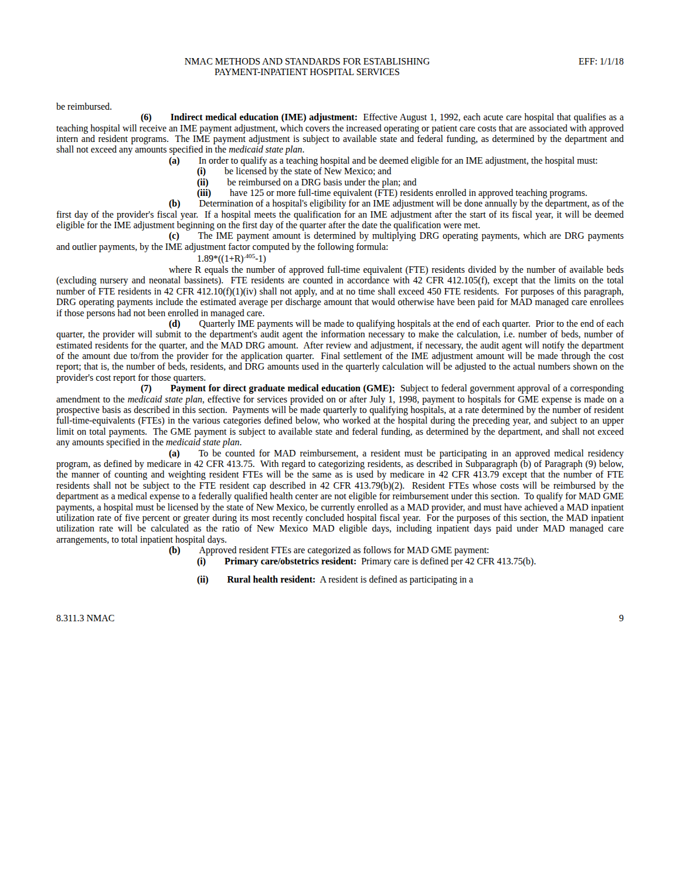NMAC METHODS AND STANDARDS FOR ESTABLISHING
EFF: 1/1/18
PAYMENT-INPATIENT HOSPITAL SERVICES
be reimbursed.
(6)  Indirect medical education (IME) adjustment: Effective August 1, 1992, each acute care hospital that qualifies as a teaching hospital will receive an IME payment adjustment, which covers the increased operating or patient care costs that are associated with approved intern and resident programs. The IME payment adjustment is subject to available state and federal funding, as determined by the department and shall not exceed any amounts specified in the medicaid state plan.
(a)  In order to qualify as a teaching hospital and be deemed eligible for an IME adjustment, the hospital must:
(i)  be licensed by the state of New Mexico; and
(ii)  be reimbursed on a DRG basis under the plan; and
(iii)  have 125 or more full-time equivalent (FTE) residents enrolled in approved teaching programs.
(b)  Determination of a hospital's eligibility for an IME adjustment will be done annually by the department, as of the first day of the provider's fiscal year. If a hospital meets the qualification for an IME adjustment after the start of its fiscal year, it will be deemed eligible for the IME adjustment beginning on the first day of the quarter after the date the qualification were met.
(c)  The IME payment amount is determined by multiplying DRG operating payments, which are DRG payments and outlier payments, by the IME adjustment factor computed by the following formula:
1.89*((1+R).405-1)
where R equals the number of approved full-time equivalent (FTE) residents divided by the number of available beds (excluding nursery and neonatal bassinets). FTE residents are counted in accordance with 42 CFR 412.105(f), except that the limits on the total number of FTE residents in 42 CFR 412.10(f)(1)(iv) shall not apply, and at no time shall exceed 450 FTE residents. For purposes of this paragraph, DRG operating payments include the estimated average per discharge amount that would otherwise have been paid for MAD managed care enrollees if those persons had not been enrolled in managed care.
(d)  Quarterly IME payments will be made to qualifying hospitals at the end of each quarter. Prior to the end of each quarter, the provider will submit to the department's audit agent the information necessary to make the calculation, i.e. number of beds, number of estimated residents for the quarter, and the MAD DRG amount. After review and adjustment, if necessary, the audit agent will notify the department of the amount due to/from the provider for the application quarter. Final settlement of the IME adjustment amount will be made through the cost report; that is, the number of beds, residents, and DRG amounts used in the quarterly calculation will be adjusted to the actual numbers shown on the provider's cost report for those quarters.
(7)  Payment for direct graduate medical education (GME): Subject to federal government approval of a corresponding amendment to the medicaid state plan, effective for services provided on or after July 1, 1998, payment to hospitals for GME expense is made on a prospective basis as described in this section. Payments will be made quarterly to qualifying hospitals, at a rate determined by the number of resident full-time-equivalents (FTEs) in the various categories defined below, who worked at the hospital during the preceding year, and subject to an upper limit on total payments. The GME payment is subject to available state and federal funding, as determined by the department, and shall not exceed any amounts specified in the medicaid state plan.
(a)  To be counted for MAD reimbursement, a resident must be participating in an approved medical residency program, as defined by medicare in 42 CFR 413.75. With regard to categorizing residents, as described in Subparagraph (b) of Paragraph (9) below, the manner of counting and weighting resident FTEs will be the same as is used by medicare in 42 CFR 413.79 except that the number of FTE residents shall not be subject to the FTE resident cap described in 42 CFR 413.79(b)(2). Resident FTEs whose costs will be reimbursed by the department as a medical expense to a federally qualified health center are not eligible for reimbursement under this section. To qualify for MAD GME payments, a hospital must be licensed by the state of New Mexico, be currently enrolled as a MAD provider, and must have achieved a MAD inpatient utilization rate of five percent or greater during its most recently concluded hospital fiscal year. For the purposes of this section, the MAD inpatient utilization rate will be calculated as the ratio of New Mexico MAD eligible days, including inpatient days paid under MAD managed care arrangements, to total inpatient hospital days.
(b)  Approved resident FTEs are categorized as follows for MAD GME payment:
(i)  Primary care/obstetrics resident: Primary care is defined per 42 CFR 413.75(b).
(ii)  Rural health resident: A resident is defined as participating in a
8.311.3 NMAC
9